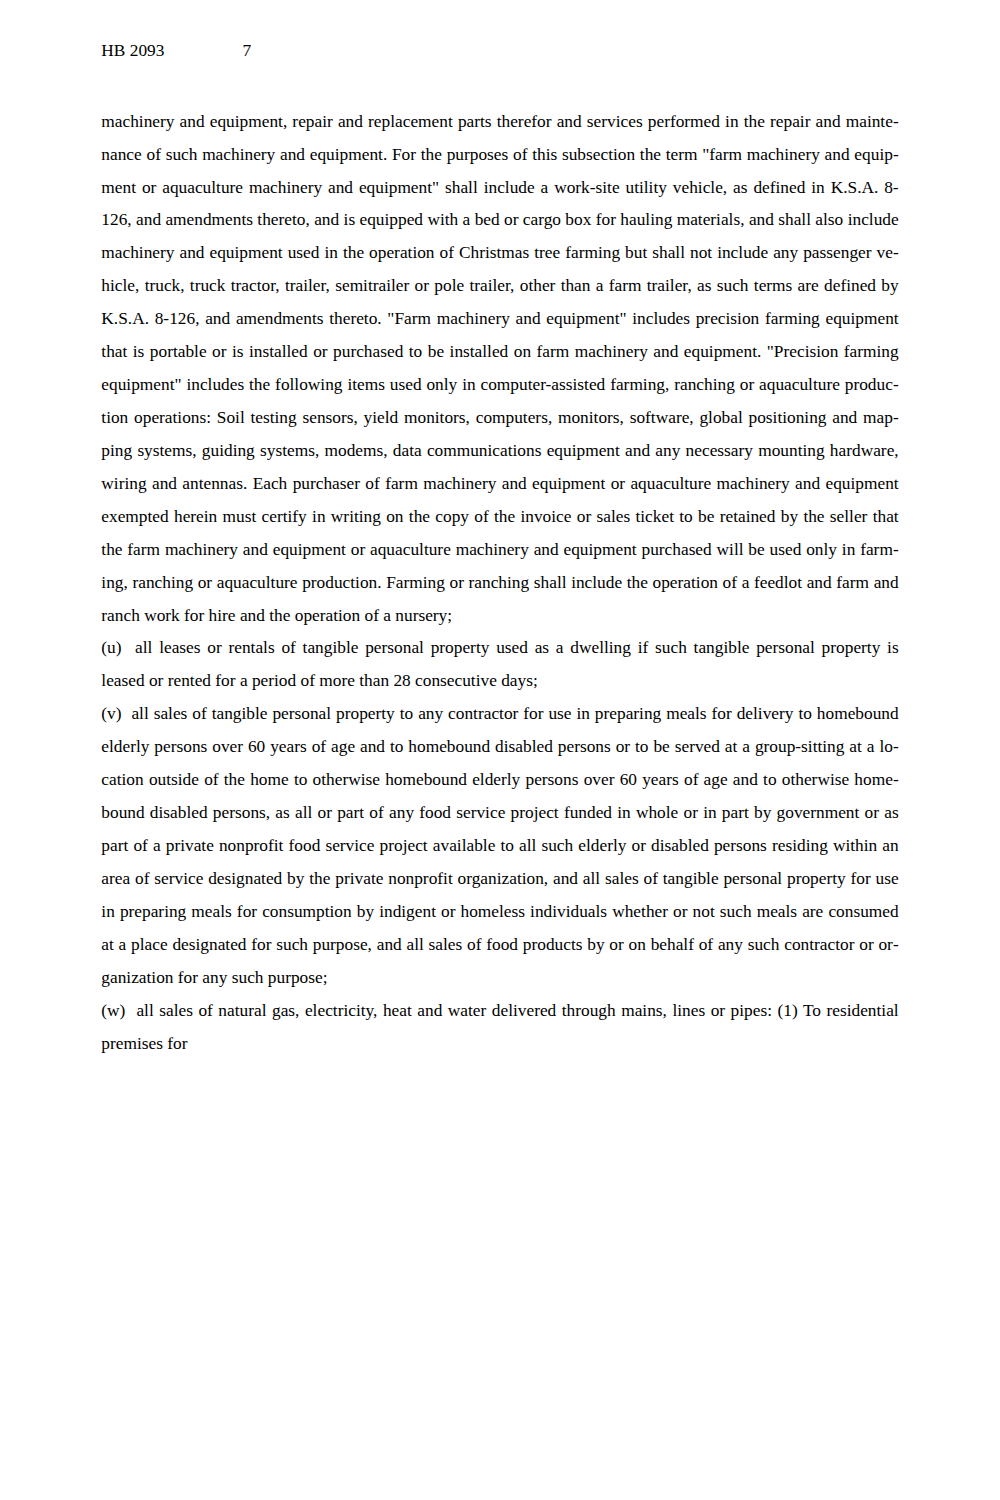HB 2093 7
machinery and equipment, repair and replacement parts therefor and services performed in the repair and maintenance of such machinery and equipment. For the purposes of this subsection the term "farm machinery and equipment or aquaculture machinery and equipment" shall include a work-site utility vehicle, as defined in K.S.A. 8-126, and amendments thereto, and is equipped with a bed or cargo box for hauling materials, and shall also include machinery and equipment used in the operation of Christmas tree farming but shall not include any passenger vehicle, truck, truck tractor, trailer, semitrailer or pole trailer, other than a farm trailer, as such terms are defined by K.S.A. 8-126, and amendments thereto. "Farm machinery and equipment" includes precision farming equipment that is portable or is installed or purchased to be installed on farm machinery and equipment. "Precision farming equipment" includes the following items used only in computer-assisted farming, ranching or aquaculture production operations: Soil testing sensors, yield monitors, computers, monitors, software, global positioning and mapping systems, guiding systems, modems, data communications equipment and any necessary mounting hardware, wiring and antennas. Each purchaser of farm machinery and equipment or aquaculture machinery and equipment exempted herein must certify in writing on the copy of the invoice or sales ticket to be retained by the seller that the farm machinery and equipment or aquaculture machinery and equipment purchased will be used only in farming, ranching or aquaculture production. Farming or ranching shall include the operation of a feedlot and farm and ranch work for hire and the operation of a nursery;
(u) all leases or rentals of tangible personal property used as a dwelling if such tangible personal property is leased or rented for a period of more than 28 consecutive days;
(v) all sales of tangible personal property to any contractor for use in preparing meals for delivery to homebound elderly persons over 60 years of age and to homebound disabled persons or to be served at a group-sitting at a location outside of the home to otherwise homebound elderly persons over 60 years of age and to otherwise homebound disabled persons, as all or part of any food service project funded in whole or in part by government or as part of a private nonprofit food service project available to all such elderly or disabled persons residing within an area of service designated by the private nonprofit organization, and all sales of tangible personal property for use in preparing meals for consumption by indigent or homeless individuals whether or not such meals are consumed at a place designated for such purpose, and all sales of food products by or on behalf of any such contractor or organization for any such purpose;
(w) all sales of natural gas, electricity, heat and water delivered through mains, lines or pipes: (1) To residential premises for